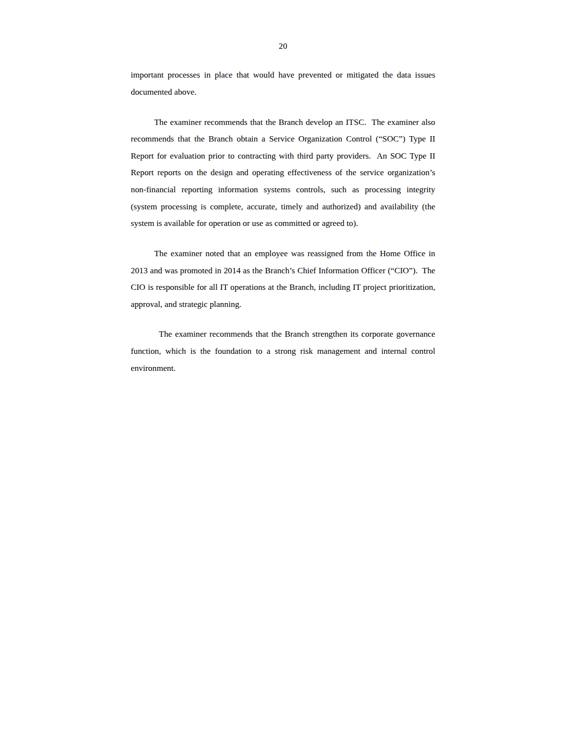20
important processes in place that would have prevented or mitigated the data issues documented above.
The examiner recommends that the Branch develop an ITSC. The examiner also recommends that the Branch obtain a Service Organization Control (“SOC”) Type II Report for evaluation prior to contracting with third party providers. An SOC Type II Report reports on the design and operating effectiveness of the service organization’s non-financial reporting information systems controls, such as processing integrity (system processing is complete, accurate, timely and authorized) and availability (the system is available for operation or use as committed or agreed to).
The examiner noted that an employee was reassigned from the Home Office in 2013 and was promoted in 2014 as the Branch’s Chief Information Officer (“CIO”). The CIO is responsible for all IT operations at the Branch, including IT project prioritization, approval, and strategic planning.
The examiner recommends that the Branch strengthen its corporate governance function, which is the foundation to a strong risk management and internal control environment.